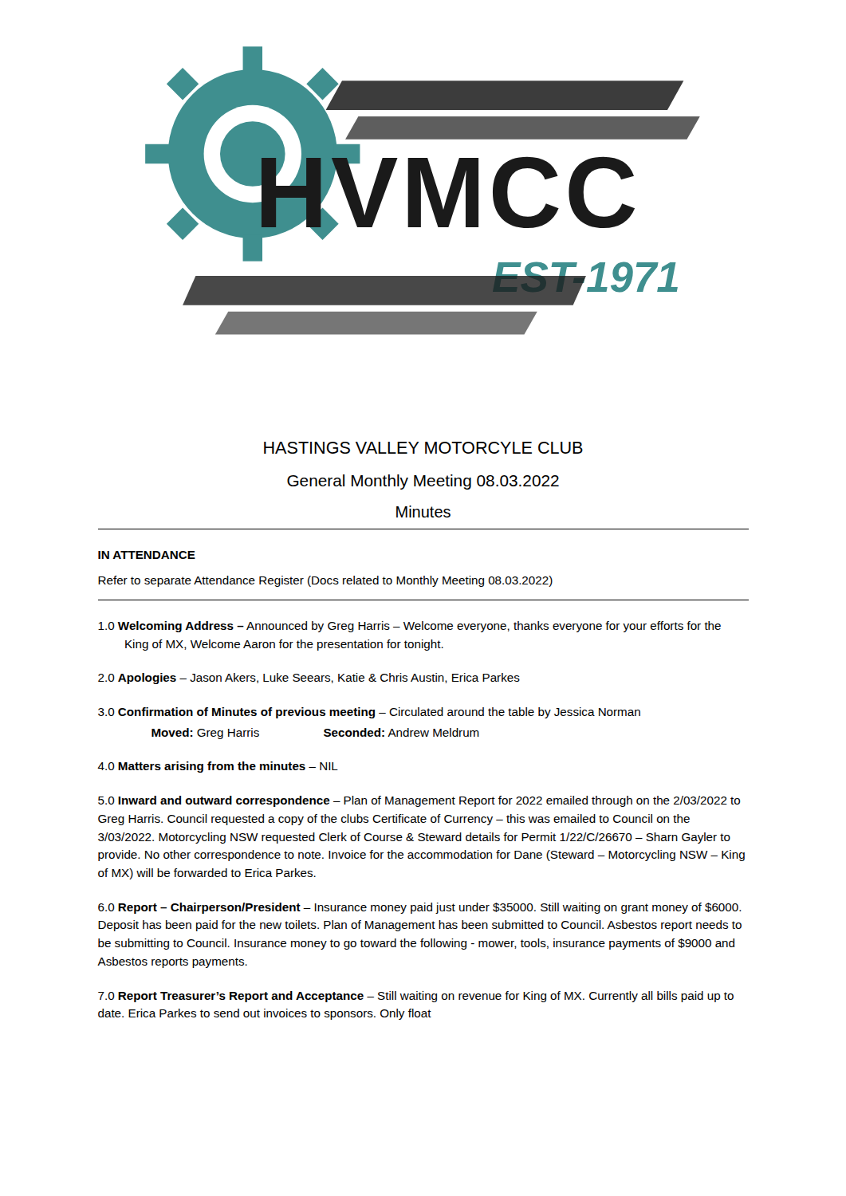HVMCC EST-1971
HASTINGS VALLEY MOTORCYLE CLUB
General Monthly Meeting 08.03.2022
Minutes
IN ATTENDANCE
Refer to separate Attendance Register (Docs related to Monthly Meeting 08.03.2022)
1.0 Welcoming Address – Announced by Greg Harris – Welcome everyone, thanks everyone for your efforts for the King of MX, Welcome Aaron for the presentation for tonight.
2.0 Apologies – Jason Akers, Luke Seears, Katie & Chris Austin, Erica Parkes
3.0 Confirmation of Minutes of previous meeting – Circulated around the table by Jessica Norman Moved: Greg Harris Seconded: Andrew Meldrum
4.0 Matters arising from the minutes – NIL
5.0 Inward and outward correspondence – Plan of Management Report for 2022 emailed through on the 2/03/2022 to Greg Harris. Council requested a copy of the clubs Certificate of Currency – this was emailed to Council on the 3/03/2022. Motorcycling NSW requested Clerk of Course & Steward details for Permit 1/22/C/26670 – Sharn Gayler to provide. No other correspondence to note. Invoice for the accommodation for Dane (Steward – Motorcycling NSW – King of MX) will be forwarded to Erica Parkes.
6.0 Report – Chairperson/President – Insurance money paid just under $35000. Still waiting on grant money of $6000. Deposit has been paid for the new toilets. Plan of Management has been submitted to Council. Asbestos report needs to be submitting to Council. Insurance money to go toward the following - mower, tools, insurance payments of $9000 and Asbestos reports payments.
7.0 Report Treasurer’s Report and Acceptance – Still waiting on revenue for King of MX. Currently all bills paid up to date. Erica Parkes to send out invoices to sponsors. Only float